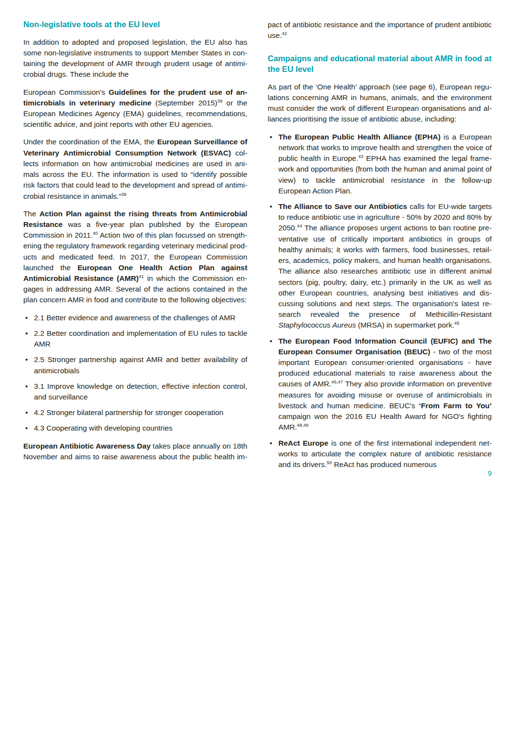Non-legislative tools at the EU level
In addition to adopted and proposed legislation, the EU also has some non-legislative instruments to support Member States in containing the development of AMR through prudent usage of antimicrobial drugs. These include the
European Commission's Guidelines for the prudent use of antimicrobials in veterinary medicine (September 2015)38 or the European Medicines Agency (EMA) guidelines, recommendations, scientific advice, and joint reports with other EU agencies.
Under the coordination of the EMA, the European Surveillance of Veterinary Antimicrobial Consumption Network (ESVAC) collects information on how antimicrobial medicines are used in animals across the EU. The information is used to “identify possible risk factors that could lead to the development and spread of antimicrobial resistance in animals.”39
The Action Plan against the rising threats from Antimicrobial Resistance was a five-year plan published by the European Commission in 2011.40 Action two of this plan focussed on strengthening the regulatory framework regarding veterinary medicinal products and medicated feed. In 2017, the European Commission launched the European One Health Action Plan against Antimicrobial Resistance (AMR)41 in which the Commission engages in addressing AMR. Several of the actions contained in the plan concern AMR in food and contribute to the following objectives:
2.1 Better evidence and awareness of the challenges of AMR
2.2 Better coordination and implementation of EU rules to tackle AMR
2.5 Stronger partnership against AMR and better availability of antimicrobials
3.1 Improve knowledge on detection, effective infection control, and surveillance
4.2 Stronger bilateral partnership for stronger cooperation
4.3 Cooperating with developing countries
European Antibiotic Awareness Day takes place annually on 18th November and aims to raise awareness about the public health impact of antibiotic resistance and the importance of prudent antibiotic use.42
Campaigns and educational material about AMR in food at the EU level
As part of the ‘One Health’ approach (see page 6), European regulations concerning AMR in humans, animals, and the environment must consider the work of different European organisations and alliances prioritising the issue of antibiotic abuse, including:
The European Public Health Alliance (EPHA) is a European network that works to improve health and strengthen the voice of public health in Europe.43 EPHA has examined the legal framework and opportunities (from both the human and animal point of view) to tackle antimicrobial resistance in the follow-up European Action Plan.
The Alliance to Save our Antibiotics calls for EU-wide targets to reduce antibiotic use in agriculture - 50% by 2020 and 80% by 2050.44 The alliance proposes urgent actions to ban routine preventative use of critically important antibiotics in groups of healthy animals; it works with farmers, food businesses, retailers, academics, policy makers, and human health organisations. The alliance also researches antibiotic use in different animal sectors (pig, poultry, dairy, etc.) primarily in the UK as well as other European countries, analysing best initiatives and discussing solutions and next steps. The organisation's latest research revealed the presence of Methicillin-Resistant Staphylococcus Aureus (MRSA) in supermarket pork.45
The European Food Information Council (EUFIC) and The European Consumer Organisation (BEUC) - two of the most important European consumer-oriented organisations - have produced educational materials to raise awareness about the causes of AMR.46,47 They also provide information on preventive measures for avoiding misuse or overuse of antimicrobials in livestock and human medicine. BEUC's ‘From Farm to You’ campaign won the 2016 EU Health Award for NGO's fighting AMR.48,49
ReAct Europe is one of the first international independent networks to articulate the complex nature of antibiotic resistance and its drivers.50 ReAct has produced numerous
9